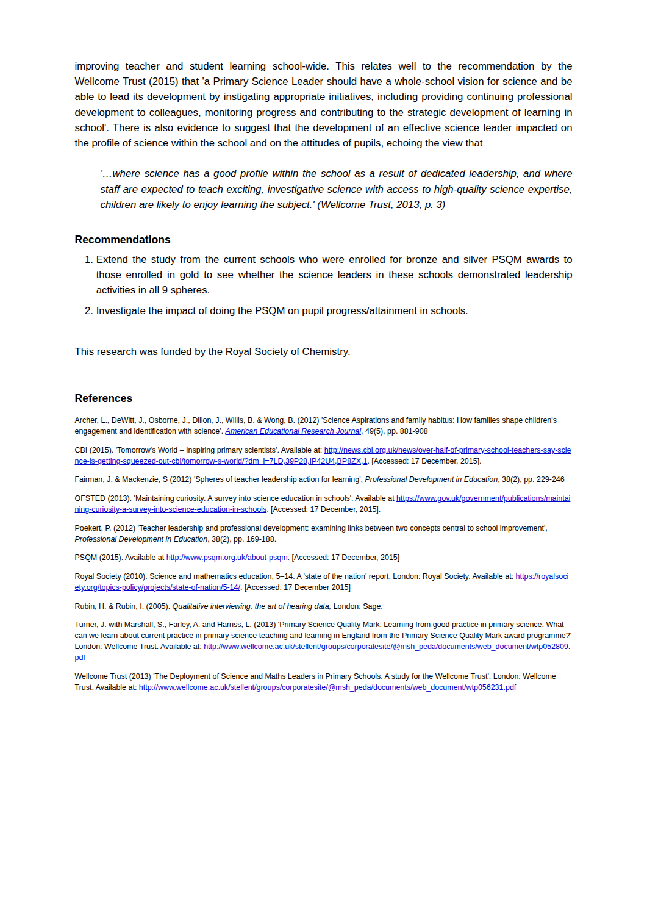improving teacher and student learning school-wide. This relates well to the recommendation by the Wellcome Trust (2015) that 'a Primary Science Leader should have a whole-school vision for science and be able to lead its development by instigating appropriate initiatives, including providing continuing professional development to colleagues, monitoring progress and contributing to the strategic development of learning in school'. There is also evidence to suggest that the development of an effective science leader impacted on the profile of science within the school and on the attitudes of pupils, echoing the view that
'…where science has a good profile within the school as a result of dedicated leadership, and where staff are expected to teach exciting, investigative science with access to high-quality science expertise, children are likely to enjoy learning the subject.' (Wellcome Trust, 2013, p. 3)
Recommendations
Extend the study from the current schools who were enrolled for bronze and silver PSQM awards to those enrolled in gold to see whether the science leaders in these schools demonstrated leadership activities in all 9 spheres.
Investigate the impact of doing the PSQM on pupil progress/attainment in schools.
This research was funded by the Royal Society of Chemistry.
References
Archer, L., DeWitt, J., Osborne, J., Dillon, J., Willis, B. & Wong, B. (2012) 'Science Aspirations and family habitus: How families shape children's engagement and identification with science'. American Educational Research Journal, 49(5), pp. 881-908
CBI (2015). 'Tomorrow's World – Inspiring primary scientists'. Available at: http://news.cbi.org.uk/news/over-half-of-primary-school-teachers-say-science-is-getting-squeezed-out-cbi/tomorrow-s-world/?dm_i=7LD,39P28,IP42U4,BP8ZX,1. [Accessed: 17 December, 2015].
Fairman, J. & Mackenzie, S (2012) 'Spheres of teacher leadership action for learning', Professional Development in Education, 38(2), pp. 229-246
OFSTED (2013). 'Maintaining curiosity. A survey into science education in schools'. Available at https://www.gov.uk/government/publications/maintaining-curiosity-a-survey-into-science-education-in-schools. [Accessed: 17 December, 2015].
Poekert, P. (2012) 'Teacher leadership and professional development: examining links between two concepts central to school improvement', Professional Development in Education, 38(2), pp. 169-188.
PSQM (2015). Available at http://www.psqm.org.uk/about-psqm. [Accessed: 17 December, 2015]
Royal Society (2010). Science and mathematics education, 5–14. A 'state of the nation' report. London: Royal Society. Available at: https://royalsociety.org/topics-policy/projects/state-of-nation/5-14/. [Accessed: 17 December 2015]
Rubin, H. & Rubin, I. (2005). Qualitative interviewing, the art of hearing data, London: Sage.
Turner, J. with Marshall, S., Farley, A. and Harriss, L. (2013) 'Primary Science Quality Mark: Learning from good practice in primary science. What can we learn about current practice in primary science teaching and learning in England from the Primary Science Quality Mark award programme?' London: Wellcome Trust. Available at: http://www.wellcome.ac.uk/stellent/groups/corporatesite/@msh_peda/documents/web_document/wtp052809.pdf
Wellcome Trust (2013) 'The Deployment of Science and Maths Leaders in Primary Schools. A study for the Wellcome Trust'. London: Wellcome Trust. Available at: http://www.wellcome.ac.uk/stellent/groups/corporatesite/@msh_peda/documents/web_document/wtp056231.pdf